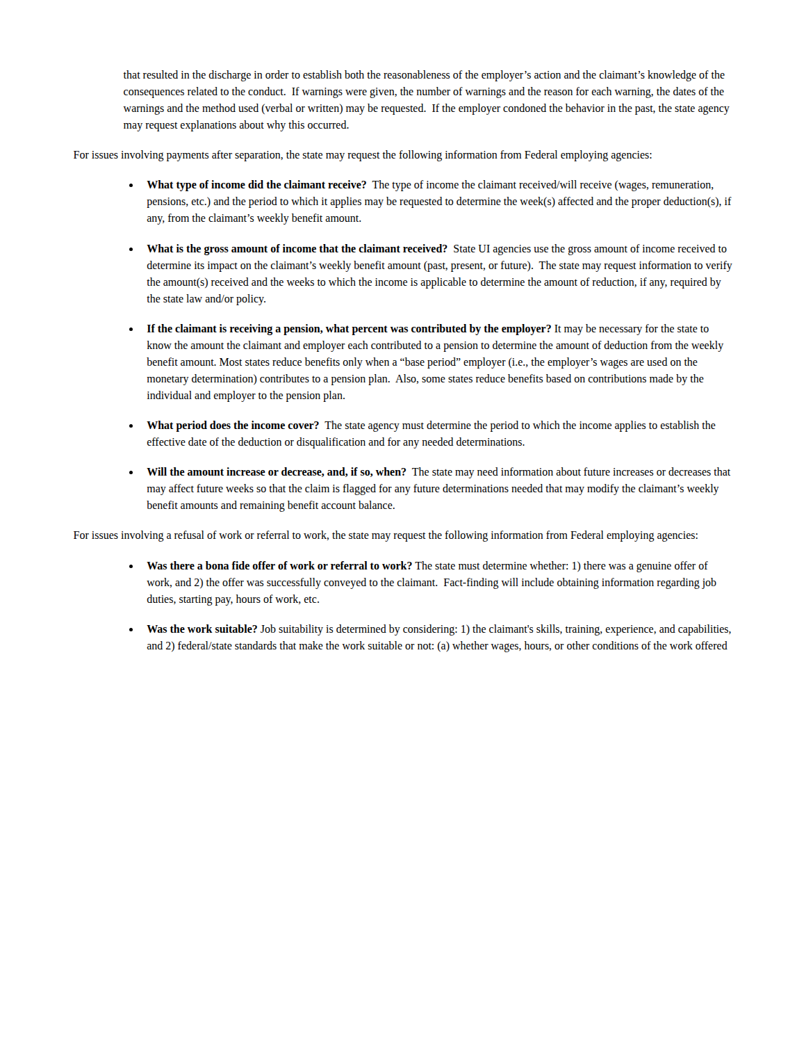that resulted in the discharge in order to establish both the reasonableness of the employer’s action and the claimant’s knowledge of the consequences related to the conduct. If warnings were given, the number of warnings and the reason for each warning, the dates of the warnings and the method used (verbal or written) may be requested. If the employer condoned the behavior in the past, the state agency may request explanations about why this occurred.
For issues involving payments after separation, the state may request the following information from Federal employing agencies:
What type of income did the claimant receive? The type of income the claimant received/will receive (wages, remuneration, pensions, etc.) and the period to which it applies may be requested to determine the week(s) affected and the proper deduction(s), if any, from the claimant’s weekly benefit amount.
What is the gross amount of income that the claimant received? State UI agencies use the gross amount of income received to determine its impact on the claimant’s weekly benefit amount (past, present, or future). The state may request information to verify the amount(s) received and the weeks to which the income is applicable to determine the amount of reduction, if any, required by the state law and/or policy.
If the claimant is receiving a pension, what percent was contributed by the employer? It may be necessary for the state to know the amount the claimant and employer each contributed to a pension to determine the amount of deduction from the weekly benefit amount. Most states reduce benefits only when a “base period” employer (i.e., the employer’s wages are used on the monetary determination) contributes to a pension plan. Also, some states reduce benefits based on contributions made by the individual and employer to the pension plan.
What period does the income cover? The state agency must determine the period to which the income applies to establish the effective date of the deduction or disqualification and for any needed determinations.
Will the amount increase or decrease, and, if so, when? The state may need information about future increases or decreases that may affect future weeks so that the claim is flagged for any future determinations needed that may modify the claimant’s weekly benefit amounts and remaining benefit account balance.
For issues involving a refusal of work or referral to work, the state may request the following information from Federal employing agencies:
Was there a bona fide offer of work or referral to work? The state must determine whether: 1) there was a genuine offer of work, and 2) the offer was successfully conveyed to the claimant. Fact-finding will include obtaining information regarding job duties, starting pay, hours of work, etc.
Was the work suitable? Job suitability is determined by considering: 1) the claimant's skills, training, experience, and capabilities, and 2) federal/state standards that make the work suitable or not: (a) whether wages, hours, or other conditions of the work offered